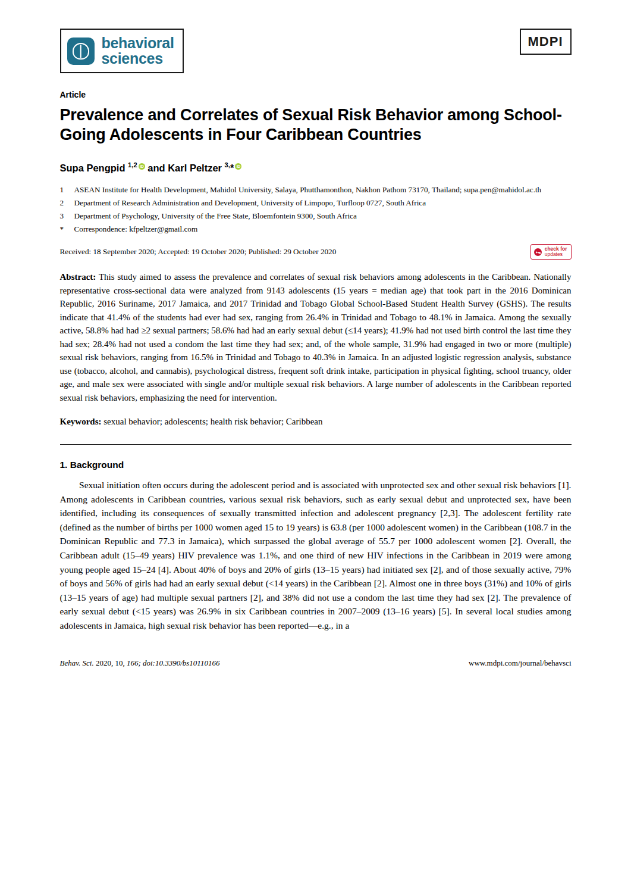behavioral
sciences
MDPI
Article
Prevalence and Correlates of Sexual Risk Behavior among School-Going Adolescents in Four Caribbean Countries
Supa Pengpid 1,2 and Karl Peltzer 3,*
1 ASEAN Institute for Health Development, Mahidol University, Salaya, Phutthamonthon, Nakhon Pathom 73170, Thailand; supa.pen@mahidol.ac.th
2 Department of Research Administration and Development, University of Limpopo, Turfloop 0727, South Africa
3 Department of Psychology, University of the Free State, Bloemfontein 9300, South Africa
*Correspondence: kfpeltzer@gmail.com
Received: 18 September 2020; Accepted: 19 October 2020; Published: 29 October 2020 check forupdates
Abstract: This study aimed to assess the prevalence and correlates of sexual risk behaviors among adolescents in the Caribbean. Nationally representative cross-sectional data were analyzed from 9143 adolescents (15 years = median age) that took part in the 2016 Dominican Republic, 2016 Suriname, 2017 Jamaica, and 2017 Trinidad and Tobago Global School-Based Student Health Survey (GSHS). The results indicate that 41.4% of the students had ever had sex, ranging from 26.4% in Trinidad and Tobago to 48.1% in Jamaica. Among the sexually active, 58.8% had had ≥2 sexual partners; 58.6% had had an early sexual debut (≤14 years); 41.9% had not used birth control the last time they had sex; 28.4% had not used a condom the last time they had sex; and, of the whole sample, 31.9% had engaged in two or more (multiple) sexual risk behaviors, ranging from 16.5% in Trinidad and Tobago to 40.3% in Jamaica. In an adjusted logistic regression analysis, substance use (tobacco, alcohol, and cannabis), psychological distress, frequent soft drink intake, participation in physical fighting, school truancy, older age, and male sex were associated with single and/or multiple sexual risk behaviors. A large number of adolescents in the Caribbean reported sexual risk behaviors, emphasizing the need for intervention.
Keywords: sexual behavior; adolescents; health risk behavior; Caribbean
1. Background
Sexual initiation often occurs during the adolescent period and is associated with unprotected sex and other sexual risk behaviors [1]. Among adolescents in Caribbean countries, various sexual risk behaviors, such as early sexual debut and unprotected sex, have been identified, including its consequences of sexually transmitted infection and adolescent pregnancy [2,3]. The adolescent fertility rate (defined as the number of births per 1000 women aged 15 to 19 years) is 63.8 (per 1000 adolescent women) in the Caribbean (108.7 in the Dominican Republic and 77.3 in Jamaica), which surpassed the global average of 55.7 per 1000 adolescent women [2]. Overall, the Caribbean adult (15–49 years) HIV prevalence was 1.1%, and one third of new HIV infections in the Caribbean in 2019 were among young people aged 15–24 [4]. About 40% of boys and 20% of girls (13–15 years) had initiated sex [2], and of those sexually active, 79% of boys and 56% of girls had had an early sexual debut (<14 years) in the Caribbean [2]. Almost one in three boys (31%) and 10% of girls (13–15 years of age) had multiple sexual partners [2], and 38% did not use a condom the last time they had sex [2]. The prevalence of early sexual debut (<15 years) was 26.9% in six Caribbean countries in 2007–2009 (13–16 years) [5]. In several local studies among adolescents in Jamaica, high sexual risk behavior has been reported—e.g., in a
Behav. Sci. 2020, 10, 166; doi:10.3390/bs10110166 www.mdpi.com/journal/behavsci